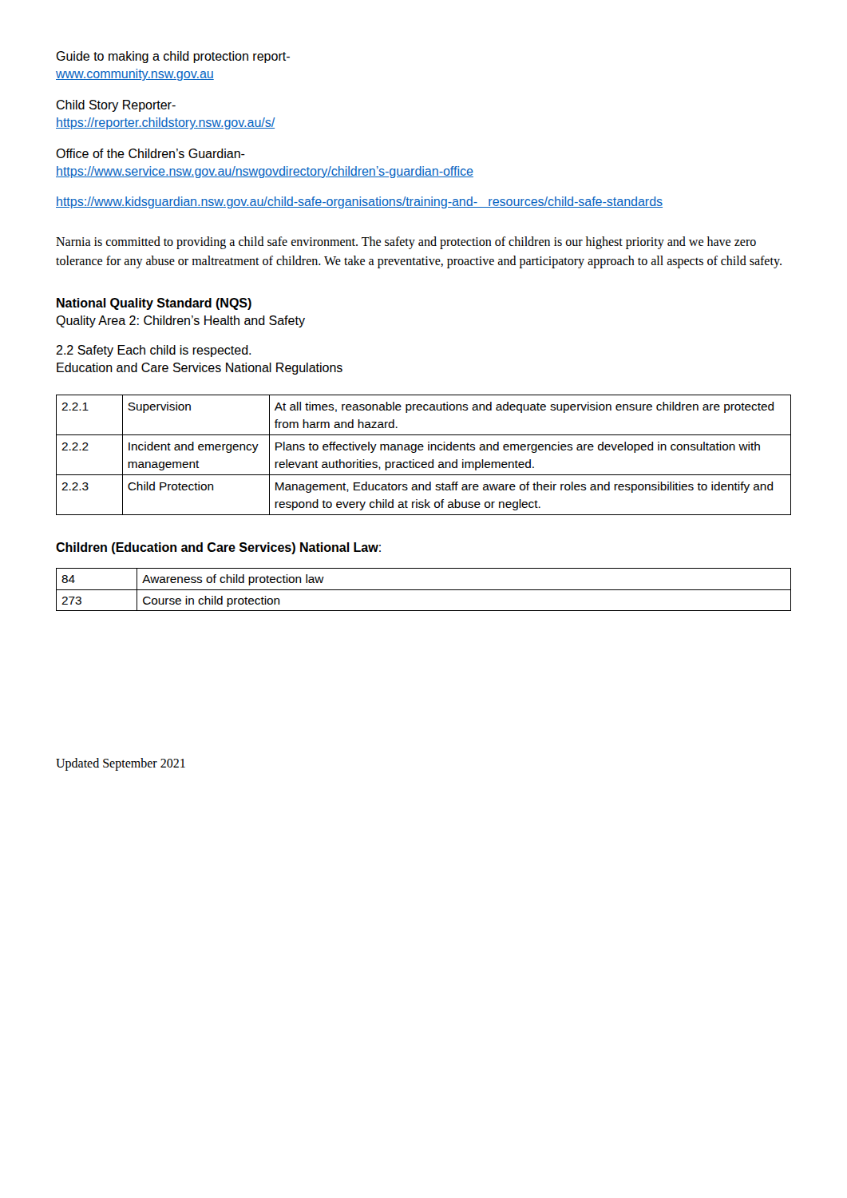Guide to making a child protection report-
www.community.nsw.gov.au
Child Story Reporter-
https://reporter.childstory.nsw.gov.au/s/
Office of the Children’s Guardian-
https://www.service.nsw.gov.au/nswgovdirectory/children’s-guardian-office
https://www.kidsguardian.nsw.gov.au/child-safe-organisations/training-and- resources/child-safe-standards
Narnia is committed to providing a child safe environment. The safety and protection of children is our highest priority and we have zero tolerance for any abuse or maltreatment of children. We take a preventative, proactive and participatory approach to all aspects of child safety.
National Quality Standard (NQS)
Quality Area 2: Children’s Health and Safety
2.2 Safety Each child is respected.
Education and Care Services National Regulations
| 2.2.1 | Supervision | At all times, reasonable precautions and adequate supervision ensure children are protected from harm and hazard. |
| 2.2.2 | Incident and emergency management | Plans to effectively manage incidents and emergencies are developed in consultation with relevant authorities, practiced and implemented. |
| 2.2.3 | Child Protection | Management, Educators and staff are aware of their roles and responsibilities to identify and respond to every child at risk of abuse or neglect. |
Children (Education and Care Services) National Law:
| 84 | Awareness of child protection law |
| 273 | Course in child protection |
Updated September 2021